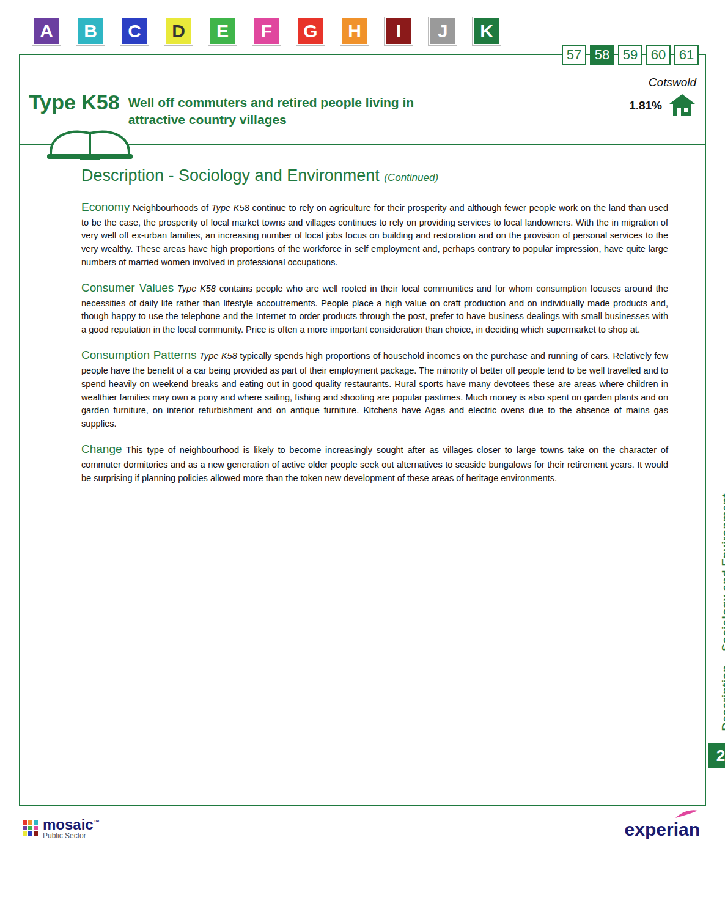A
B
C
D
E
F
G
H
I
J
K
57
58
59
60
61
Cotswold
1.81%
Type K58
Well off commuters and retired people living in attractive country villages
Description - Sociology and Environment (Continued)
Economy Neighbourhoods of Type K58 continue to rely on agriculture for their prosperity and although fewer people work on the land than used to be the case, the prosperity of local market towns and villages continues to rely on providing services to local landowners. With the in migration of very well off ex-urban families, an increasing number of local jobs focus on building and restoration and on the provision of personal services to the very wealthy. These areas have high proportions of the workforce in self employment and, perhaps contrary to popular impression, have quite large numbers of married women involved in professional occupations.
Consumer Values Type K58 contains people who are well rooted in their local communities and for whom consumption focuses around the necessities of daily life rather than lifestyle accoutrements. People place a high value on craft production and on individually made products and, though happy to use the telephone and the Internet to order products through the post, prefer to have business dealings with small businesses with a good reputation in the local community. Price is often a more important consideration than choice, in deciding which supermarket to shop at.
Consumption Patterns Type K58 typically spends high proportions of household incomes on the purchase and running of cars. Relatively few people have the benefit of a car being provided as part of their employment package. The minority of better off people tend to be well travelled and to spend heavily on weekend breaks and eating out in good quality restaurants. Rural sports have many devotees these are areas where children in wealthier families may own a pony and where sailing, fishing and shooting are popular pastimes. Much money is also spent on garden plants and on garden furniture, on interior refurbishment and on antique furniture. Kitchens have Agas and electric ovens due to the absence of mains gas supplies.
Change This type of neighbourhood is likely to become increasingly sought after as villages closer to large towns take on the character of commuter dormitories and as a new generation of active older people seek out alternatives to seaside bungalows for their retirement years. It would be surprising if planning policies allowed more than the token new development of these areas of heritage environments.
Description – Sociology and Environment
2
mosaic™
Public Sector
experian